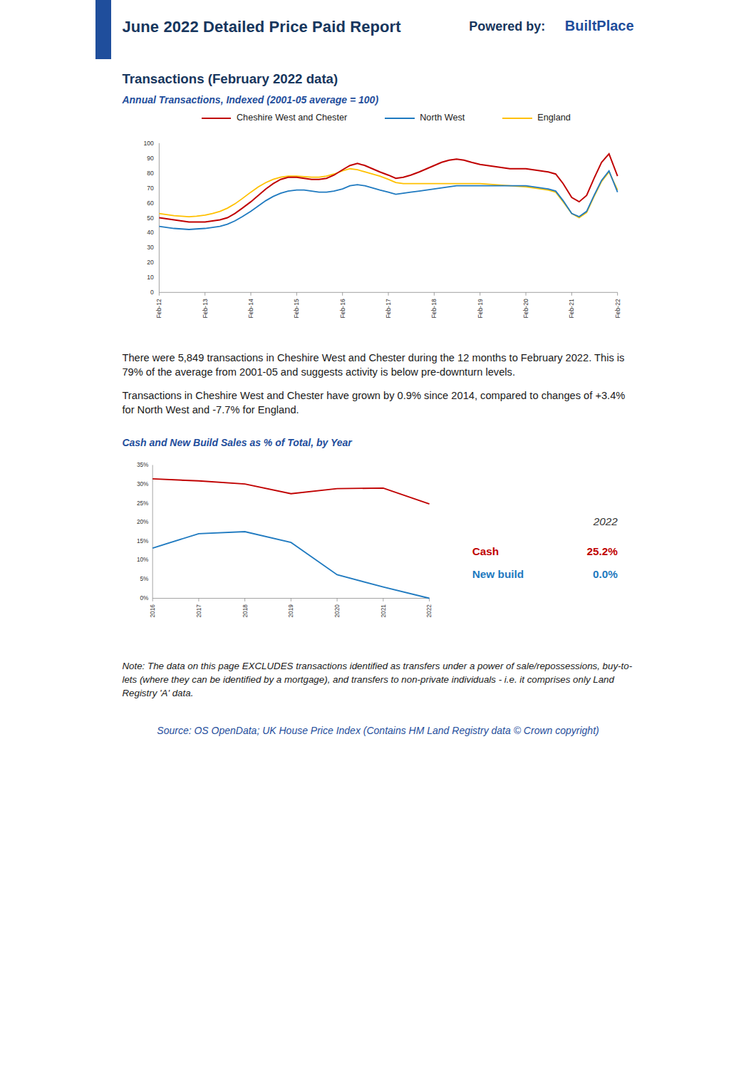June 2022 Detailed Price Paid Report
Powered by: BuiltPlace
Transactions (February 2022 data)
Annual Transactions, Indexed (2001-05 average = 100)
Cheshire West and Chester North West England
100 90 80 70 60 50 40 30 20 10 0 Feb-12 Feb-13 Feb-14 Feb-15 Feb-16 Feb-17 Feb-18 Feb-19 Feb-20 Feb-21 Feb-22
There were 5,849 transactions in Cheshire West and Chester during the 12 months to February 2022. This is 79% of the average from 2001-05 and suggests activity is below pre-downturn levels.
Transactions in Cheshire West and Chester have grown by 0.9% since 2014, compared to changes of +3.4% for North West and -7.7% for England.
Cash and New Build Sales as % of Total, by Year
35% 30% 25% 20% 15% 10% 5% 0% 2016 2017 2018 2019 2020 2021 2022
2022
| Cash | 25.2% |
| New build | 0.0% |
Note: The data on this page EXCLUDES transactions identified as transfers under a power of sale/repossessions, buy-to-lets (where they can be identified by a mortgage), and transfers to non-private individuals - i.e. it comprises only Land Registry 'A' data.
Source: OS OpenData; UK House Price Index (Contains HM Land Registry data © Crown copyright)